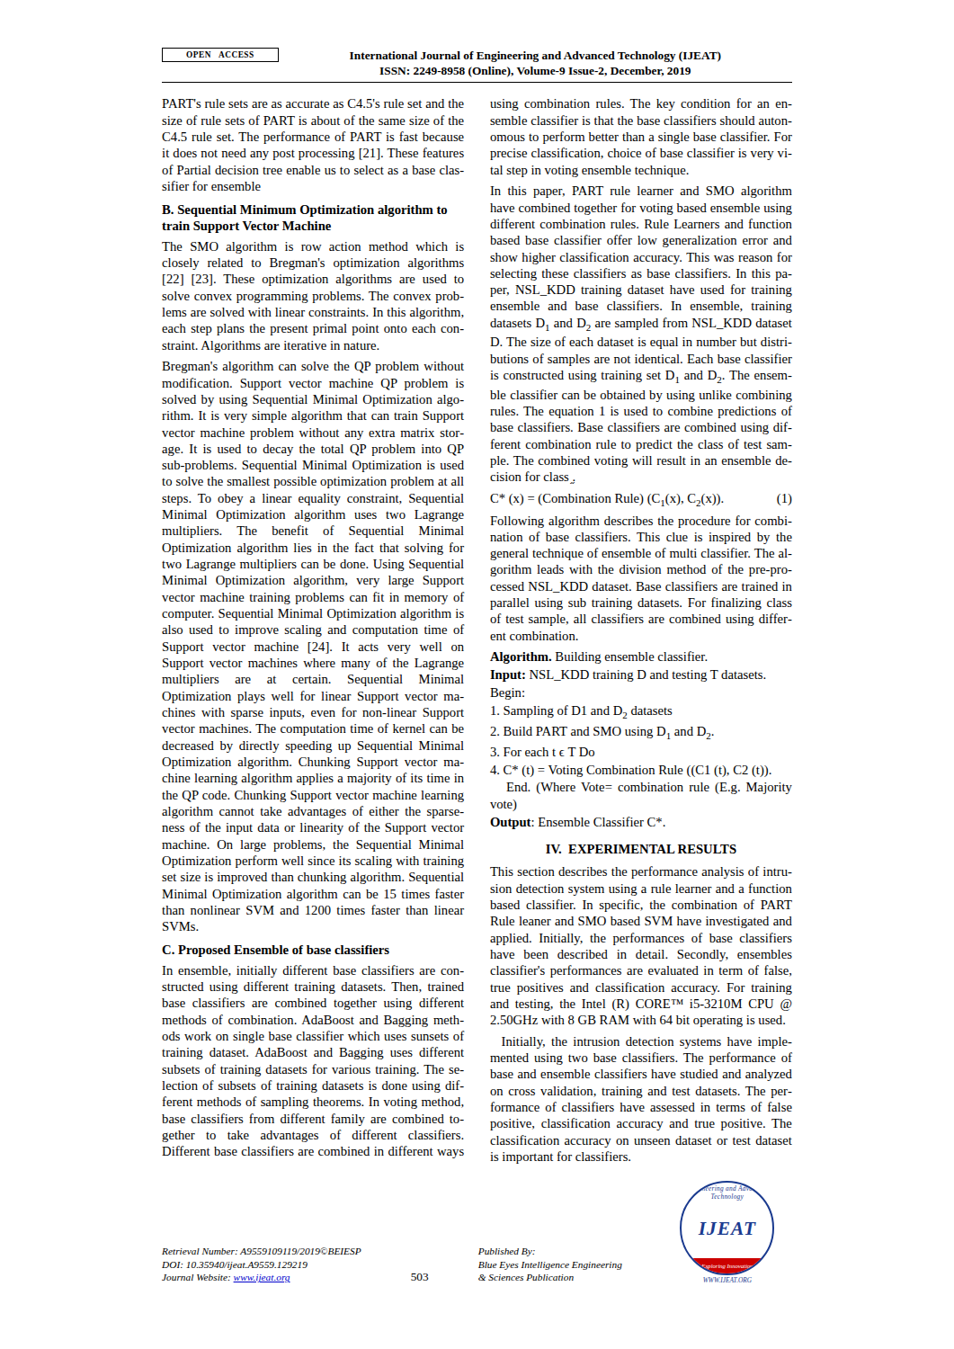OPEN ACCESS
International Journal of Engineering and Advanced Technology (IJEAT)
ISSN: 2249-8958 (Online), Volume-9 Issue-2, December, 2019
PART's rule sets are as accurate as C4.5's rule set and the size of rule sets of PART is about of the same size of the C4.5 rule set. The performance of PART is fast because it does not need any post processing [21]. These features of Partial decision tree enable us to select as a base classifier for ensemble
B. Sequential Minimum Optimization algorithm to train Support Vector Machine
The SMO algorithm is row action method which is closely related to Bregman's optimization algorithms [22] [23]. These optimization algorithms are used to solve convex programming problems. The convex problems are solved with linear constraints. In this algorithm, each step plans the present primal point onto each constraint. Algorithms are iterative in nature.
Bregman's algorithm can solve the QP problem without modification. Support vector machine QP problem is solved by using Sequential Minimal Optimization algorithm. It is very simple algorithm that can train Support vector machine problem without any extra matrix storage. It is used to decay the total QP problem into QP sub-problems. Sequential Minimal Optimization is used to solve the smallest possible optimization problem at all steps. To obey a linear equality constraint, Sequential Minimal Optimization algorithm uses two Lagrange multipliers. The benefit of Sequential Minimal Optimization algorithm lies in the fact that solving for two Lagrange multipliers can be done. Using Sequential Minimal Optimization algorithm, very large Support vector machine training problems can fit in memory of computer. Sequential Minimal Optimization algorithm is also used to improve scaling and computation time of Support vector machine [24]. It acts very well on Support vector machines where many of the Lagrange multipliers are at certain. Sequential Minimal Optimization plays well for linear Support vector machines with sparse inputs, even for non-linear Support vector machines. The computation time of kernel can be decreased by directly speeding up Sequential Minimal Optimization algorithm. Chunking Support vector machine learning algorithm applies a majority of its time in the QP code. Chunking Support vector machine learning algorithm cannot take advantages of either the sparseness of the input data or linearity of the Support vector machine. On large problems, the Sequential Minimal Optimization perform well since its scaling with training set size is improved than chunking algorithm. Sequential Minimal Optimization algorithm can be 15 times faster than nonlinear SVM and 1200 times faster than linear SVMs.
C. Proposed Ensemble of base classifiers
In ensemble, initially different base classifiers are constructed using different training datasets. Then, trained base classifiers are combined together using different methods of combination. AdaBoost and Bagging methods work on single base classifier which uses sunsets of training dataset. AdaBoost and Bagging uses different subsets of training datasets for various training. The selection of subsets of training datasets is done using different methods of sampling theorems. In voting method, base classifiers from different family are combined together to take advantages of different classifiers. Different base classifiers are combined in different ways using combination rules. The key condition for an ensemble classifier is that the base classifiers should autonomous to perform better than a single base classifier. For precise classification, choice of base classifier is very vital step in voting ensemble technique.
In this paper, PART rule learner and SMO algorithm have combined together for voting based ensemble using different combination rules. Rule Learners and function based base classifier offer low generalization error and show higher classification accuracy. This was reason for selecting these classifiers as base classifiers. In this paper, NSL_KDD training dataset have used for training ensemble and base classifiers. In ensemble, training datasets D1 and D2 are sampled from NSL_KDD dataset D. The size of each dataset is equal in number but distributions of samples are not identical. Each base classifier is constructed using training set D1 and D2. The ensemble classifier can be obtained by using unlike combining rules. The equation 1 is used to combine predictions of base classifiers. Base classifiers are combined using different combination rule to predict the class of test sample. The combined voting will result in an ensemble decision for class ֦.
C* (x) = (Combination Rule) (C1(x), C2(x)). (1)
Following algorithm describes the procedure for combination of base classifiers. This clue is inspired by the general technique of ensemble of multi classifier. The algorithm leads with the division method of the pre-processed NSL_KDD dataset. Base classifiers are trained in parallel using sub training datasets. For finalizing class of test sample, all classifiers are combined using different combination.
Algorithm. Building ensemble classifier.
Input: NSL_KDD training D and testing T datasets.
Begin:
1. Sampling of D1 and D2 datasets
2. Build PART and SMO using D1 and D2.
3. For each t ϵ T Do
4. C* (t) = Voting Combination Rule ((C1 (t), C2 (t)).
End. (Where Vote= combination rule (E.g. Majority vote)
Output: Ensemble Classifier C*.
IV. EXPERIMENTAL RESULTS
This section describes the performance analysis of intrusion detection system using a rule learner and a function based classifier. In specific, the combination of PART Rule leaner and SMO based SVM have investigated and applied. Initially, the performances of base classifiers have been described in detail. Secondly, ensembles classifier's performances are evaluated in term of false, true positives and classification accuracy. For training and testing, the Intel (R) CORE™ i5-3210M CPU @ 2.50GHz with 8 GB RAM with 64 bit operating is used.
Initially, the intrusion detection systems have implemented using two base classifiers. The performance of base and ensemble classifiers have studied and analyzed on cross validation, training and test datasets. The performance of classifiers have assessed in terms of false positive, classification accuracy and true positive. The classification accuracy on unseen dataset or test dataset is important for classifiers.
Retrieval Number: A9559109119/2019©BEIESP
DOI: 10.35940/ijeat.A9559.129219
Journal Website: www.ijeat.org
503
Published By:
Blue Eyes Intelligence Engineering
& Sciences Publication
Engineering and Advanced Technology
IJEAT
Exploring Innovation
WWW.IJEAT.ORG